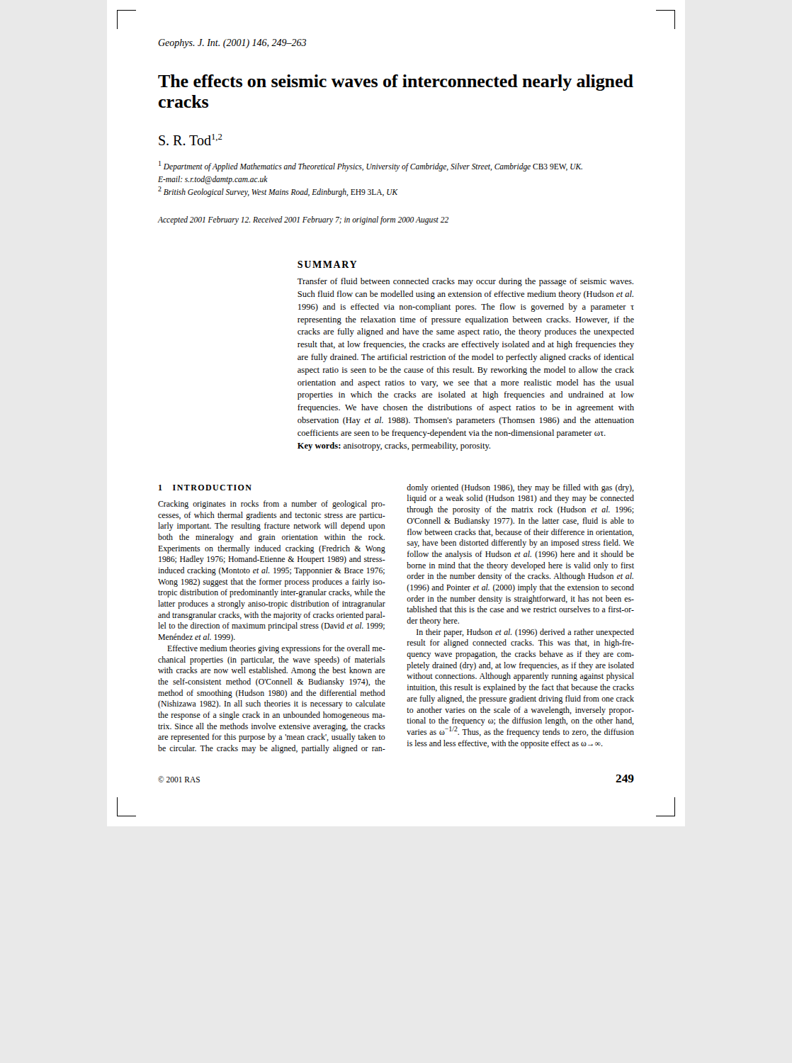Geophys. J. Int. (2001) 146, 249–263
The effects on seismic waves of interconnected nearly aligned cracks
S. R. Tod1,2
1 Department of Applied Mathematics and Theoretical Physics, University of Cambridge, Silver Street, Cambridge CB3 9EW, UK.
E-mail: s.r.tod@damtp.cam.ac.uk
2 British Geological Survey, West Mains Road, Edinburgh, EH9 3LA, UK
Accepted 2001 February 12. Received 2001 February 7; in original form 2000 August 22
SUMMARY
Transfer of fluid between connected cracks may occur during the passage of seismic waves. Such fluid flow can be modelled using an extension of effective medium theory (Hudson et al. 1996) and is effected via non-compliant pores. The flow is governed by a parameter τ representing the relaxation time of pressure equalization between cracks. However, if the cracks are fully aligned and have the same aspect ratio, the theory produces the unexpected result that, at low frequencies, the cracks are effectively isolated and at high frequencies they are fully drained. The artificial restriction of the model to perfectly aligned cracks of identical aspect ratio is seen to be the cause of this result. By reworking the model to allow the crack orientation and aspect ratios to vary, we see that a more realistic model has the usual properties in which the cracks are isolated at high frequencies and undrained at low frequencies. We have chosen the distributions of aspect ratios to be in agreement with observation (Hay et al. 1988). Thomsen's parameters (Thomsen 1986) and the attenuation coefficients are seen to be frequency-dependent via the non-dimensional parameter ωτ.
Key words: anisotropy, cracks, permeability, porosity.
1 INTRODUCTION
Cracking originates in rocks from a number of geological processes, of which thermal gradients and tectonic stress are particularly important. The resulting fracture network will depend upon both the mineralogy and grain orientation within the rock. Experiments on thermally induced cracking (Fredrich & Wong 1986; Hadley 1976; Homand-Etienne & Houpert 1989) and stress-induced cracking (Montoto et al. 1995; Tapponnier & Brace 1976; Wong 1982) suggest that the former process produces a fairly isotropic distribution of predominantly inter-granular cracks, while the latter produces a strongly aniso-tropic distribution of intragranular and transgranular cracks, with the majority of cracks oriented parallel to the direction of maximum principal stress (David et al. 1999; Menéndez et al. 1999).
Effective medium theories giving expressions for the overall mechanical properties (in particular, the wave speeds) of materials with cracks are now well established. Among the best known are the self-consistent method (O'Connell & Budiansky 1974), the method of smoothing (Hudson 1980) and the differential method (Nishizawa 1982). In all such theories it is necessary to calculate the response of a single crack in an unbounded homogeneous matrix. Since all the methods involve extensive averaging, the cracks are represented for this purpose by a 'mean crack', usually taken to be circular. The cracks may be aligned, partially aligned or randomly oriented (Hudson 1986), they may be filled with gas (dry), liquid or a weak solid (Hudson 1981) and they may be connected through the porosity of the matrix rock (Hudson et al. 1996; O'Connell & Budiansky 1977). In the latter case, fluid is able to flow between cracks that, because of their difference in orientation, say, have been distorted differently by an imposed stress field. We follow the analysis of Hudson et al. (1996) here and it should be borne in mind that the theory developed here is valid only to first order in the number density of the cracks. Although Hudson et al. (1996) and Pointer et al. (2000) imply that the extension to second order in the number density is straightforward, it has not been established that this is the case and we restrict ourselves to a first-order theory here.
In their paper, Hudson et al. (1996) derived a rather unexpected result for aligned connected cracks. This was that, in high-frequency wave propagation, the cracks behave as if they are completely drained (dry) and, at low frequencies, as if they are isolated without connections. Although apparently running against physical intuition, this result is explained by the fact that because the cracks are fully aligned, the pressure gradient driving fluid from one crack to another varies on the scale of a wavelength, inversely proportional to the frequency ω; the diffusion length, on the other hand, varies as ω−1/2. Thus, as the frequency tends to zero, the diffusion is less and less effective, with the opposite effect as ω→∞.
© 2001 RAS 249